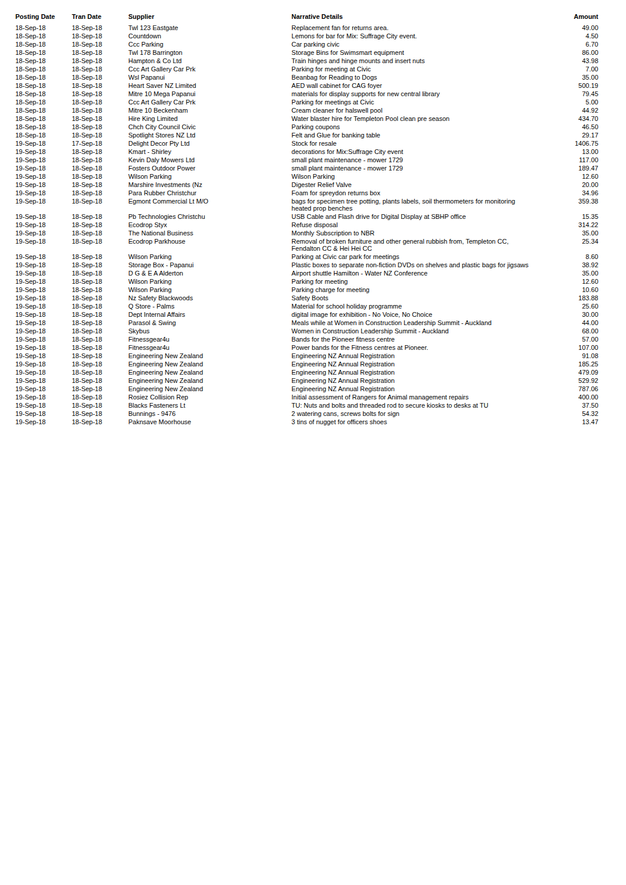| Posting Date | Tran Date | Supplier | Narrative Details | Amount |
| --- | --- | --- | --- | --- |
| 18-Sep-18 | 18-Sep-18 | Twl 123 Eastgate | Replacement fan for returns area. | 49.00 |
| 18-Sep-18 | 18-Sep-18 | Countdown | Lemons for bar for Mix: Suffrage City event. | 4.50 |
| 18-Sep-18 | 18-Sep-18 | Ccc Parking | Car parking civic | 6.70 |
| 18-Sep-18 | 18-Sep-18 | Twl 178 Barrington | Storage Bins for Swimsmart equipment | 86.00 |
| 18-Sep-18 | 18-Sep-18 | Hampton & Co Ltd | Train hinges and hinge mounts and insert nuts | 43.98 |
| 18-Sep-18 | 18-Sep-18 | Ccc Art Gallery Car Prk | Parking for meeting at Civic | 7.00 |
| 18-Sep-18 | 18-Sep-18 | Wsl Papanui | Beanbag for Reading to Dogs | 35.00 |
| 18-Sep-18 | 18-Sep-18 | Heart Saver NZ Limited | AED wall cabinet for CAG foyer | 500.19 |
| 18-Sep-18 | 18-Sep-18 | Mitre 10 Mega Papanui | materials for display supports for new central library | 79.45 |
| 18-Sep-18 | 18-Sep-18 | Ccc Art Gallery Car Prk | Parking for meetings at Civic | 5.00 |
| 18-Sep-18 | 18-Sep-18 | Mitre 10 Beckenham | Cream cleaner for halswell pool | 44.92 |
| 18-Sep-18 | 18-Sep-18 | Hire King Limited | Water blaster hire for Templeton Pool clean pre season | 434.70 |
| 18-Sep-18 | 18-Sep-18 | Chch City Council Civic | Parking coupons | 46.50 |
| 18-Sep-18 | 18-Sep-18 | Spotlight Stores NZ Ltd | Felt and Glue for banking table | 29.17 |
| 19-Sep-18 | 17-Sep-18 | Delight Decor Pty Ltd | Stock for resale | 1406.75 |
| 19-Sep-18 | 18-Sep-18 | Kmart - Shirley | decorations for Mix:Suffrage City event | 13.00 |
| 19-Sep-18 | 18-Sep-18 | Kevin Daly Mowers Ltd | small plant maintenance - mower 1729 | 117.00 |
| 19-Sep-18 | 18-Sep-18 | Fosters Outdoor Power | small plant maintenance - mower 1729 | 189.47 |
| 19-Sep-18 | 18-Sep-18 | Wilson Parking | Wilson Parking | 12.60 |
| 19-Sep-18 | 18-Sep-18 | Marshire Investments (Nz | Digester Relief Valve | 20.00 |
| 19-Sep-18 | 18-Sep-18 | Para Rubber Christchur | Foam for spreydon returns box | 34.96 |
| 19-Sep-18 | 18-Sep-18 | Egmont Commercial Lt M/O | bags for specimen tree potting, plants labels, soil thermometers for monitoring heated prop benches | 359.38 |
| 19-Sep-18 | 18-Sep-18 | Pb Technologies Christchu | USB Cable and Flash drive for Digital Display at SBHP office | 15.35 |
| 19-Sep-18 | 18-Sep-18 | Ecodrop Styx | Refuse disposal | 314.22 |
| 19-Sep-18 | 18-Sep-18 | The National Business | Monthly Subscription to NBR | 35.00 |
| 19-Sep-18 | 18-Sep-18 | Ecodrop Parkhouse | Removal of broken furniture and other general rubbish from, Templeton CC, Fendalton CC & Hei Hei CC | 25.34 |
| 19-Sep-18 | 18-Sep-18 | Wilson Parking | Parking at Civic car park for meetings | 8.60 |
| 19-Sep-18 | 18-Sep-18 | Storage Box - Papanui | Plastic boxes to separate non-fiction DVDs on shelves and plastic bags for jigsaws | 38.92 |
| 19-Sep-18 | 18-Sep-18 | D G & E A Alderton | Airport shuttle Hamilton - Water NZ Conference | 35.00 |
| 19-Sep-18 | 18-Sep-18 | Wilson Parking | Parking for meeting | 12.60 |
| 19-Sep-18 | 18-Sep-18 | Wilson Parking | Parking charge for meeting | 10.60 |
| 19-Sep-18 | 18-Sep-18 | Nz Safety Blackwoods | Safety Boots | 183.88 |
| 19-Sep-18 | 18-Sep-18 | Q Store - Palms | Material for school holiday programme | 25.60 |
| 19-Sep-18 | 18-Sep-18 | Dept Internal Affairs | digital image for exhibition - No Voice, No Choice | 30.00 |
| 19-Sep-18 | 18-Sep-18 | Parasol & Swing | Meals while at Women in Construction Leadership Summit - Auckland | 44.00 |
| 19-Sep-18 | 18-Sep-18 | Skybus | Women in Construction Leadership Summit - Auckland | 68.00 |
| 19-Sep-18 | 18-Sep-18 | Fitnessgear4u | Bands for the Pioneer fitness centre | 57.00 |
| 19-Sep-18 | 18-Sep-18 | Fitnessgear4u | Power bands for the Fitness centres at Pioneer. | 107.00 |
| 19-Sep-18 | 18-Sep-18 | Engineering New Zealand | Engineering NZ Annual Registration | 91.08 |
| 19-Sep-18 | 18-Sep-18 | Engineering New Zealand | Engineering NZ Annual Registration | 185.25 |
| 19-Sep-18 | 18-Sep-18 | Engineering New Zealand | Engineering NZ Annual Registration | 479.09 |
| 19-Sep-18 | 18-Sep-18 | Engineering New Zealand | Engineering NZ Annual Registration | 529.92 |
| 19-Sep-18 | 18-Sep-18 | Engineering New Zealand | Engineering NZ Annual Registration | 787.06 |
| 19-Sep-18 | 18-Sep-18 | Rosiez Collision Rep | Initial assessment of Rangers for Animal management repairs | 400.00 |
| 19-Sep-18 | 18-Sep-18 | Blacks Fasteners Lt | TU: Nuts and bolts and threaded rod to secure kiosks to desks at TU | 37.50 |
| 19-Sep-18 | 18-Sep-18 | Bunnings - 9476 | 2 watering cans, screws bolts for sign | 54.32 |
| 19-Sep-18 | 18-Sep-18 | Paknsave Moorhouse | 3 tins of nugget for officers shoes | 13.47 |